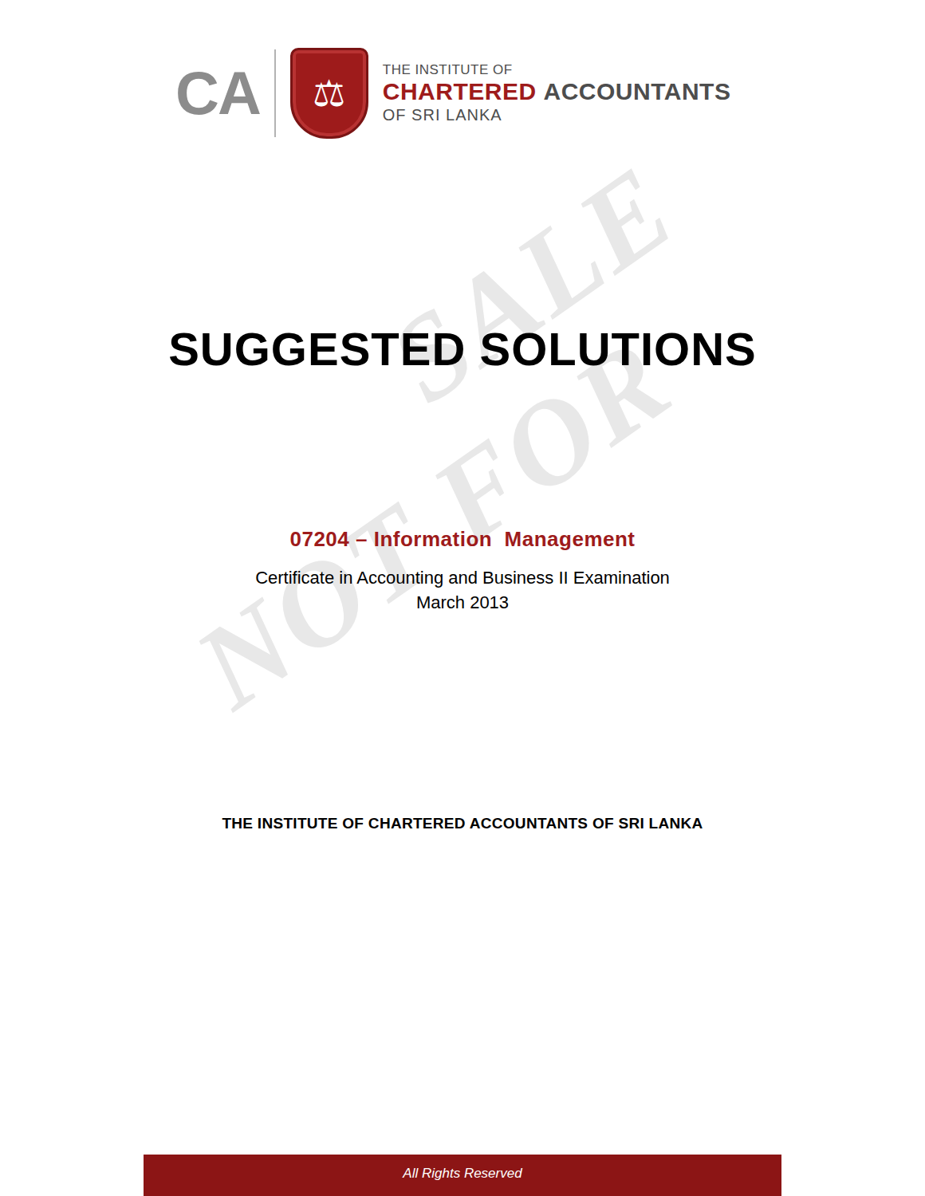SALE NOT FOR
CA
⚖
THE INSTITUTE OF
CHARTERED ACCOUNTANTS
OF SRI LANKA
SUGGESTED SOLUTIONS
07204 – Information Management
Certificate in Accounting and Business II Examination
March 2013
THE INSTITUTE OF CHARTERED ACCOUNTANTS OF SRI LANKA
All Rights Reserved